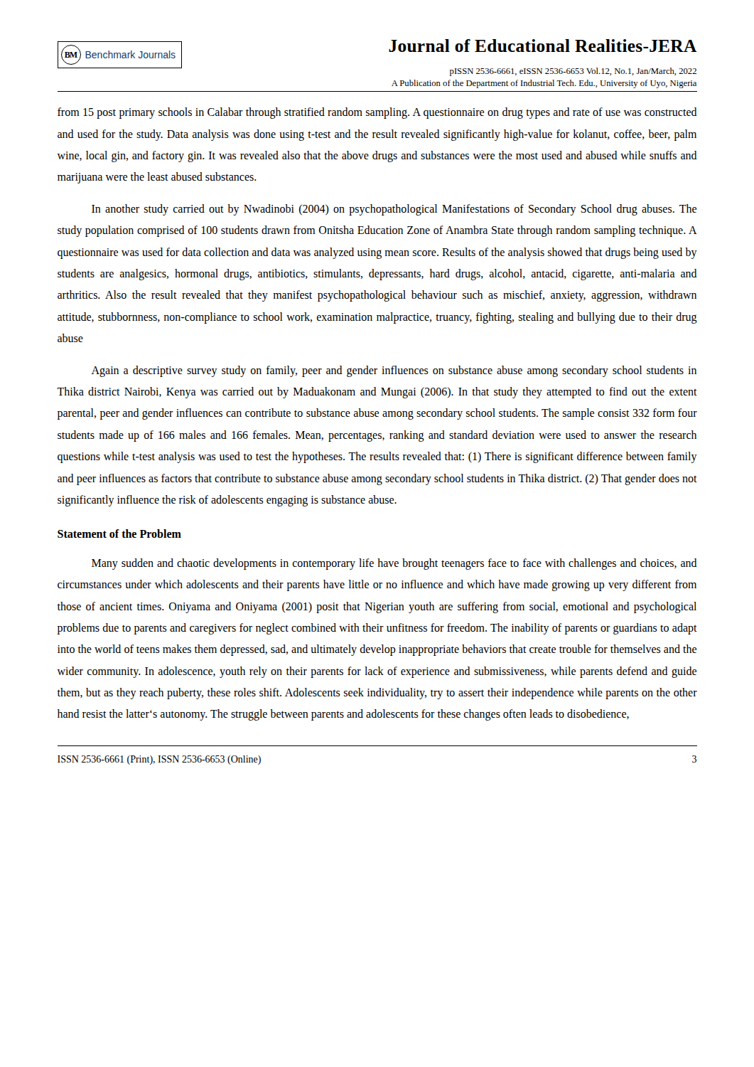BM
Benchmark Journals
Journal of Educational Realities-JERA
pISSN 2536-6661, eISSN 2536-6653 Vol.12, No.1, Jan/March, 2022
A Publication of the Department of Industrial Tech. Edu., University of Uyo, Nigeria
from 15 post primary schools in Calabar through stratified random sampling. A questionnaire on drug types and rate of use was constructed and used for the study. Data analysis was done using t-test and the result revealed significantly high-value for kolanut, coffee, beer, palm wine, local gin, and factory gin. It was revealed also that the above drugs and substances were the most used and abused while snuffs and marijuana were the least abused substances.
In another study carried out by Nwadinobi (2004) on psychopathological Manifestations of Secondary School drug abuses. The study population comprised of 100 students drawn from Onitsha Education Zone of Anambra State through random sampling technique. A questionnaire was used for data collection and data was analyzed using mean score. Results of the analysis showed that drugs being used by students are analgesics, hormonal drugs, antibiotics, stimulants, depressants, hard drugs, alcohol, antacid, cigarette, anti-malaria and arthritics. Also the result revealed that they manifest psychopathological behaviour such as mischief, anxiety, aggression, withdrawn attitude, stubbornness, non-compliance to school work, examination malpractice, truancy, fighting, stealing and bullying due to their drug abuse
Again a descriptive survey study on family, peer and gender influences on substance abuse among secondary school students in Thika district Nairobi, Kenya was carried out by Maduakonam and Mungai (2006). In that study they attempted to find out the extent parental, peer and gender influences can contribute to substance abuse among secondary school students. The sample consist 332 form four students made up of 166 males and 166 females. Mean, percentages, ranking and standard deviation were used to answer the research questions while t-test analysis was used to test the hypotheses. The results revealed that: (1) There is significant difference between family and peer influences as factors that contribute to substance abuse among secondary school students in Thika district. (2) That gender does not significantly influence the risk of adolescents engaging is substance abuse.
Statement of the Problem
Many sudden and chaotic developments in contemporary life have brought teenagers face to face with challenges and choices, and circumstances under which adolescents and their parents have little or no influence and which have made growing up very different from those of ancient times. Oniyama and Oniyama (2001) posit that Nigerian youth are suffering from social, emotional and psychological problems due to parents and caregivers for neglect combined with their unfitness for freedom. The inability of parents or guardians to adapt into the world of teens makes them depressed, sad, and ultimately develop inappropriate behaviors that create trouble for themselves and the wider community. In adolescence, youth rely on their parents for lack of experience and submissiveness, while parents defend and guide them, but as they reach puberty, these roles shift. Adolescents seek individuality, try to assert their independence while parents on the other hand resist the latter‘s autonomy. The struggle between parents and adolescents for these changes often leads to disobedience,
ISSN 2536-6661 (Print), ISSN 2536-6653 (Online) 3